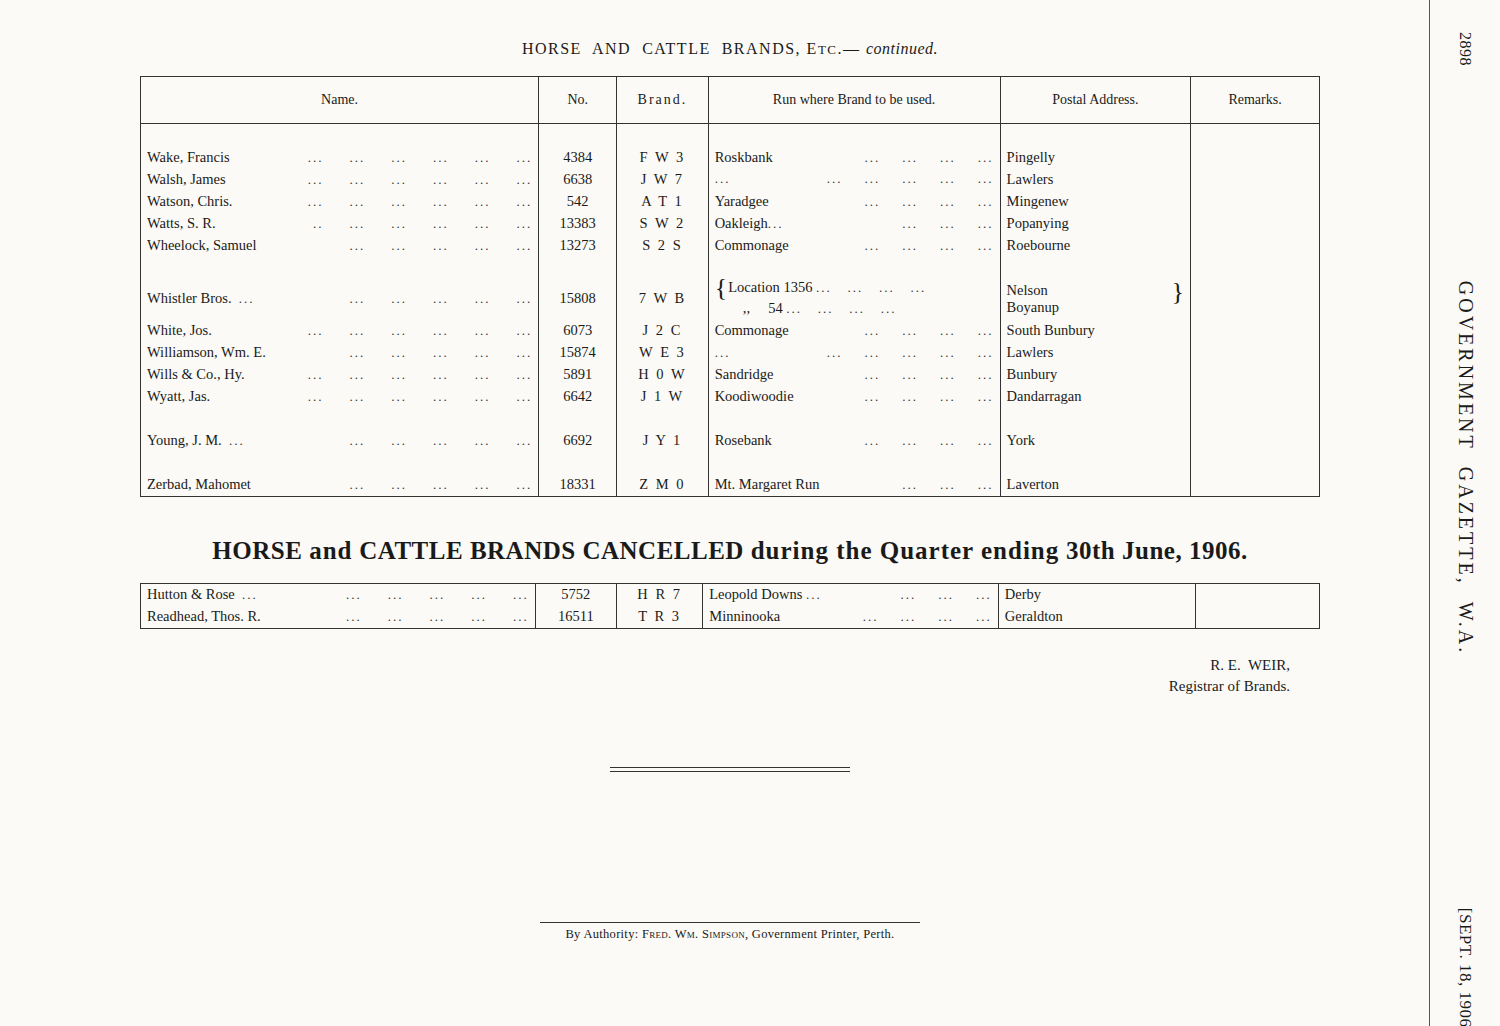2898
GOVERNMENT GAZETTE, W.A.
[SEPT. 18, 1906.
HORSE AND CATTLE BRANDS, ETC.— continued.
| Name. | No. | Brand. | Run where Brand to be used. | Postal Address. | Remarks. |
| --- | --- | --- | --- | --- | --- |
| Wake, Francis ... ... ... ... ... ... | 4384 | F W 3 | Roskbank ... ... ... ... | Pingelly | |
| Walsh, James ... ... ... ... ... ... | 6638 | J W 7 | ... ... ... ... ... ... | Lawlers | |
| Watson, Chris. ... ... ... ... ... ... | 542 | A T 1 | Yaradgee ... ... ... ... | Mingenew | |
| Watts, S. R. .. ... ... ... ... ... | 13383 | S W 2 | Oakleigh ... ... ... ... | Popanying | |
| Wheelock, Samuel ... ... ... ... ... | 13273 | S 2 S | Commonage ... ... ... ... | Roebourne | |
| Whistler Bros. ... ... ... ... ... ... | 15808 | 7 W B | { Location 1356 ... ... ... ... ,, 54 ... ... ... ... | Nelson } Boyanup | |
| White, Jos. ... ... ... ... ... ... | 6073 | J 2 C | Commonage ... ... ... ... | South Bunbury | |
| Williamson, Wm. E. ... ... ... ... ... | 15874 | W E 3 | ... ... ... ... ... ... | Lawlers | |
| Wills & Co., Hy. ... ... ... ... ... ... | 5891 | H 0 W | Sandridge ... ... ... ... | Bunbury | |
| Wyatt, Jas. ... ... ... ... ... ... | 6642 | J 1 W | Koodiwoodie ... ... ... ... | Dandarragan | |
| Young, J. M. ... ... ... ... ... ... | 6692 | J Y 1 | Rosebank ... ... ... ... | York | |
| Zerbad, Mahomet ... ... ... ... ... | 18331 | Z M 0 | Mt. Margaret Run ... ... ... | Laverton | |
HORSE and CATTLE BRANDS CANCELLED during the Quarter ending 30th June, 1906.
| Hutton & Rose ... ... ... ... ... ... | 5752 | H R 7 | Leopold Downs ... ... ... ... | Derby | |
| Readhead, Thos. R. ... ... ... ... ... | 16511 | T R 3 | Minninooka ... ... ... ... | Geraldton | |
R. E. WEIR,
Registrar of Brands.
By Authority: Fred. Wm. Simpson, Government Printer, Perth.